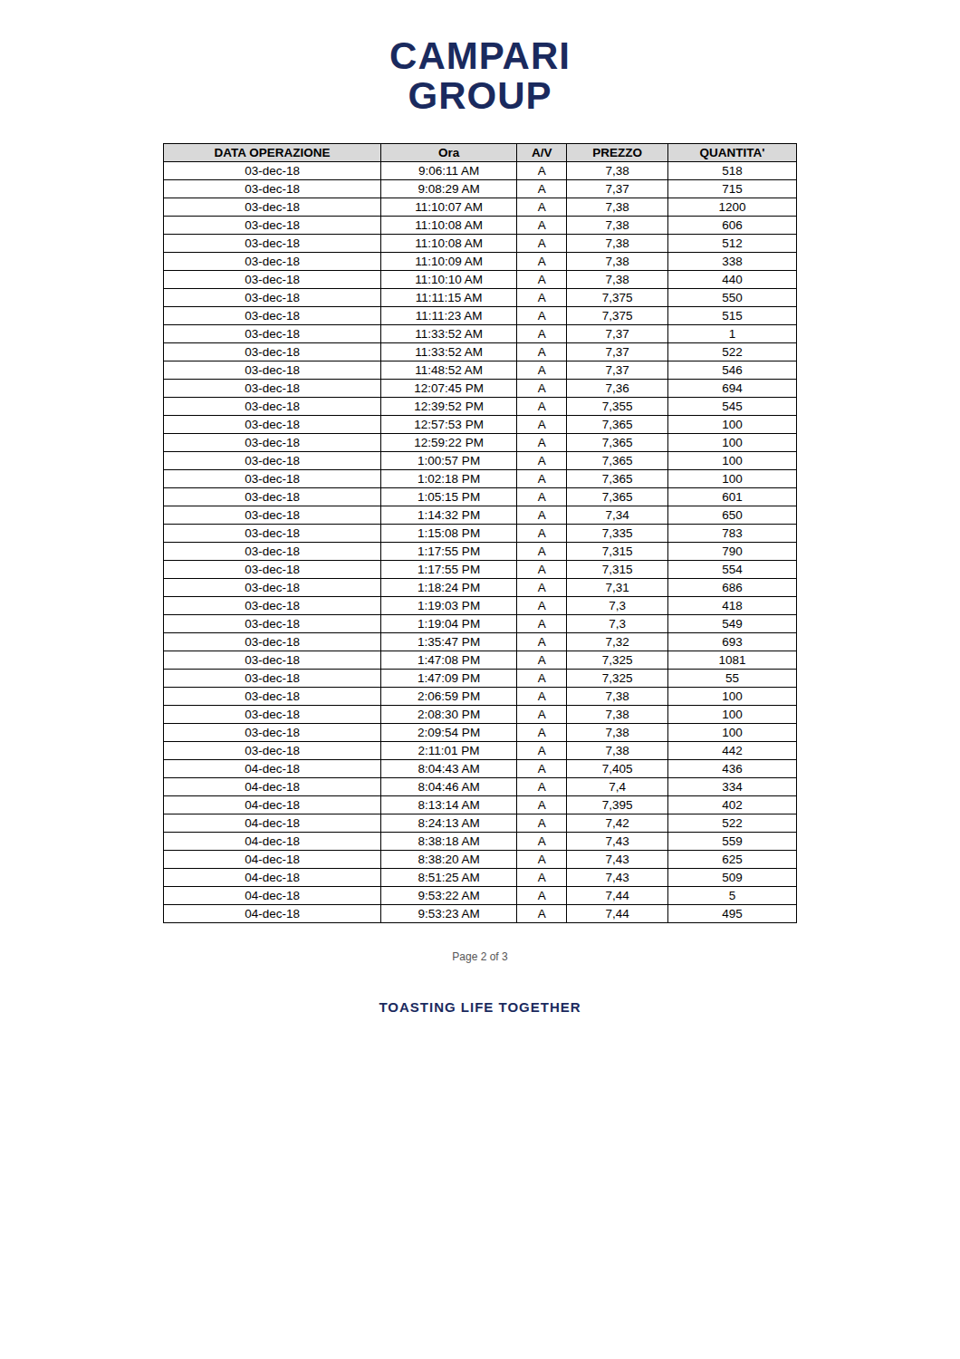CAMPARI
GROUP
| DATA OPERAZIONE | Ora | A/V | PREZZO | QUANTITA' |
| --- | --- | --- | --- | --- |
| 03-dec-18 | 9:06:11 AM | A | 7,38 | 518 |
| 03-dec-18 | 9:08:29 AM | A | 7,37 | 715 |
| 03-dec-18 | 11:10:07 AM | A | 7,38 | 1200 |
| 03-dec-18 | 11:10:08 AM | A | 7,38 | 606 |
| 03-dec-18 | 11:10:08 AM | A | 7,38 | 512 |
| 03-dec-18 | 11:10:09 AM | A | 7,38 | 338 |
| 03-dec-18 | 11:10:10 AM | A | 7,38 | 440 |
| 03-dec-18 | 11:11:15 AM | A | 7,375 | 550 |
| 03-dec-18 | 11:11:23 AM | A | 7,375 | 515 |
| 03-dec-18 | 11:33:52 AM | A | 7,37 | 1 |
| 03-dec-18 | 11:33:52 AM | A | 7,37 | 522 |
| 03-dec-18 | 11:48:52 AM | A | 7,37 | 546 |
| 03-dec-18 | 12:07:45 PM | A | 7,36 | 694 |
| 03-dec-18 | 12:39:52 PM | A | 7,355 | 545 |
| 03-dec-18 | 12:57:53 PM | A | 7,365 | 100 |
| 03-dec-18 | 12:59:22 PM | A | 7,365 | 100 |
| 03-dec-18 | 1:00:57 PM | A | 7,365 | 100 |
| 03-dec-18 | 1:02:18 PM | A | 7,365 | 100 |
| 03-dec-18 | 1:05:15 PM | A | 7,365 | 601 |
| 03-dec-18 | 1:14:32 PM | A | 7,34 | 650 |
| 03-dec-18 | 1:15:08 PM | A | 7,335 | 783 |
| 03-dec-18 | 1:17:55 PM | A | 7,315 | 790 |
| 03-dec-18 | 1:17:55 PM | A | 7,315 | 554 |
| 03-dec-18 | 1:18:24 PM | A | 7,31 | 686 |
| 03-dec-18 | 1:19:03 PM | A | 7,3 | 418 |
| 03-dec-18 | 1:19:04 PM | A | 7,3 | 549 |
| 03-dec-18 | 1:35:47 PM | A | 7,32 | 693 |
| 03-dec-18 | 1:47:08 PM | A | 7,325 | 1081 |
| 03-dec-18 | 1:47:09 PM | A | 7,325 | 55 |
| 03-dec-18 | 2:06:59 PM | A | 7,38 | 100 |
| 03-dec-18 | 2:08:30 PM | A | 7,38 | 100 |
| 03-dec-18 | 2:09:54 PM | A | 7,38 | 100 |
| 03-dec-18 | 2:11:01 PM | A | 7,38 | 442 |
| 04-dec-18 | 8:04:43 AM | A | 7,405 | 436 |
| 04-dec-18 | 8:04:46 AM | A | 7,4 | 334 |
| 04-dec-18 | 8:13:14 AM | A | 7,395 | 402 |
| 04-dec-18 | 8:24:13 AM | A | 7,42 | 522 |
| 04-dec-18 | 8:38:18 AM | A | 7,43 | 559 |
| 04-dec-18 | 8:38:20 AM | A | 7,43 | 625 |
| 04-dec-18 | 8:51:25 AM | A | 7,43 | 509 |
| 04-dec-18 | 9:53:22 AM | A | 7,44 | 5 |
| 04-dec-18 | 9:53:23 AM | A | 7,44 | 495 |
Page 2 of 3
TOASTING LIFE TOGETHER